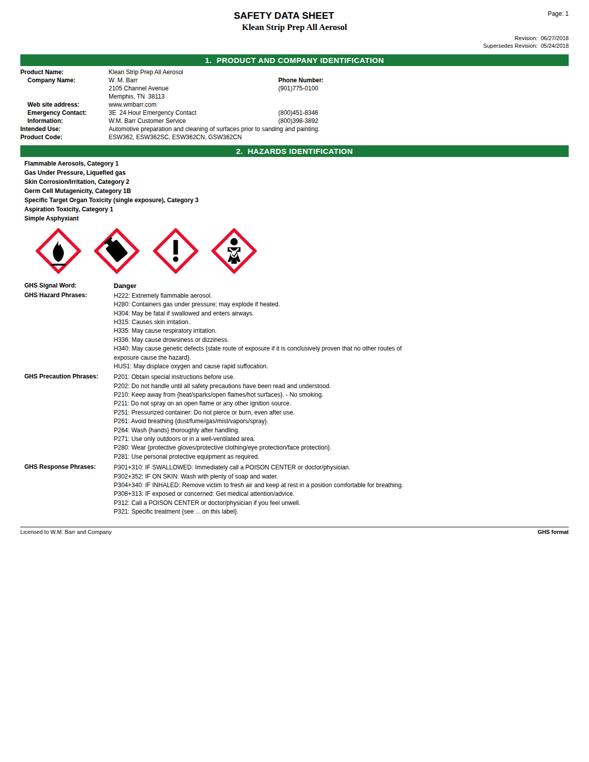Page: 1
SAFETY DATA SHEET
Klean Strip Prep All Aerosol
Revision: 06/27/2018
Supersedes Revision: 05/24/2018
1. PRODUCT AND COMPANY IDENTIFICATION
| Product Name: | Klean Strip Prep All Aerosol |
| Company Name: | W. M. Barr | Phone Number: |
| | 2105 Channel Avenue | (901)775-0100 |
| | Memphis, TN 38113 | |
| Web site address: | www.wmbarr.com |
| Emergency Contact: | 3E 24 Hour Emergency Contact | (800)451-8346 |
| Information: | W.M. Barr Customer Service | (800)398-3892 |
| Intended Use: | Automotive preparation and cleaning of surfaces prior to sanding and painting. |
| Product Code: | ESW362, ESW362SC, ESW362CN, GSW362CN |
2. HAZARDS IDENTIFICATION
Flammable Aerosols, Category 1
Gas Under Pressure, Liquefied gas
Skin Corrosion/Irritation, Category 2
Germ Cell Mutagenicity, Category 1B
Specific Target Organ Toxicity (single exposure), Category 3
Aspiration Toxicity, Category 1
Simple Asphyxiant
| GHS Signal Word: | Danger |
| GHS Hazard Phrases: | H222: Extremely flammable aerosol. H280: Containers gas under pressure; may explode if heated. H304: May be fatal if swallowed and enters airways. H315: Causes skin irritation. H335: May cause respiratory irritation. H336: May cause drowsiness or dizziness. H340: May cause genetic defects {state route of exposure if it is conclusively proven that no other routes of exposure cause the hazard}. HUS1: May displace oxygen and cause rapid suffocation. |
| GHS Precaution Phrases: | P201: Obtain special instructions before use. P202: Do not handle until all safety precautions have been read and understood. P210: Keep away from {heat/sparks/open flames/hot surfaces}. - No smoking. P211: Do not spray on an open flame or any other ignition source. P251: Pressurized container: Do not pierce or burn, even after use. P261: Avoid breathing {dust/fume/gas/mist/vapors/spray}. P264: Wash {hands} thoroughly after handling. P271: Use only outdoors or in a well-ventilated area. P280: Wear {protective gloves/protective clothing/eye protection/face protection}. P281: Use personal protective equipment as required. |
| GHS Response Phrases: | P301+310: IF SWALLOWED: Immediately call a POISON CENTER or doctor/physician. P302+352: IF ON SKIN: Wash with plenty of soap and water. P304+340: IF INHALED: Remove victim to fresh air and keep at rest in a position comfortable for breathing. P308+313: IF exposed or concerned: Get medical attention/advice. P312: Call a POISON CENTER or doctor/physician if you feel unwell. P321: Specific treatment {see ... on this label}. |
Licensed to W.M. Barr and Company GHS format